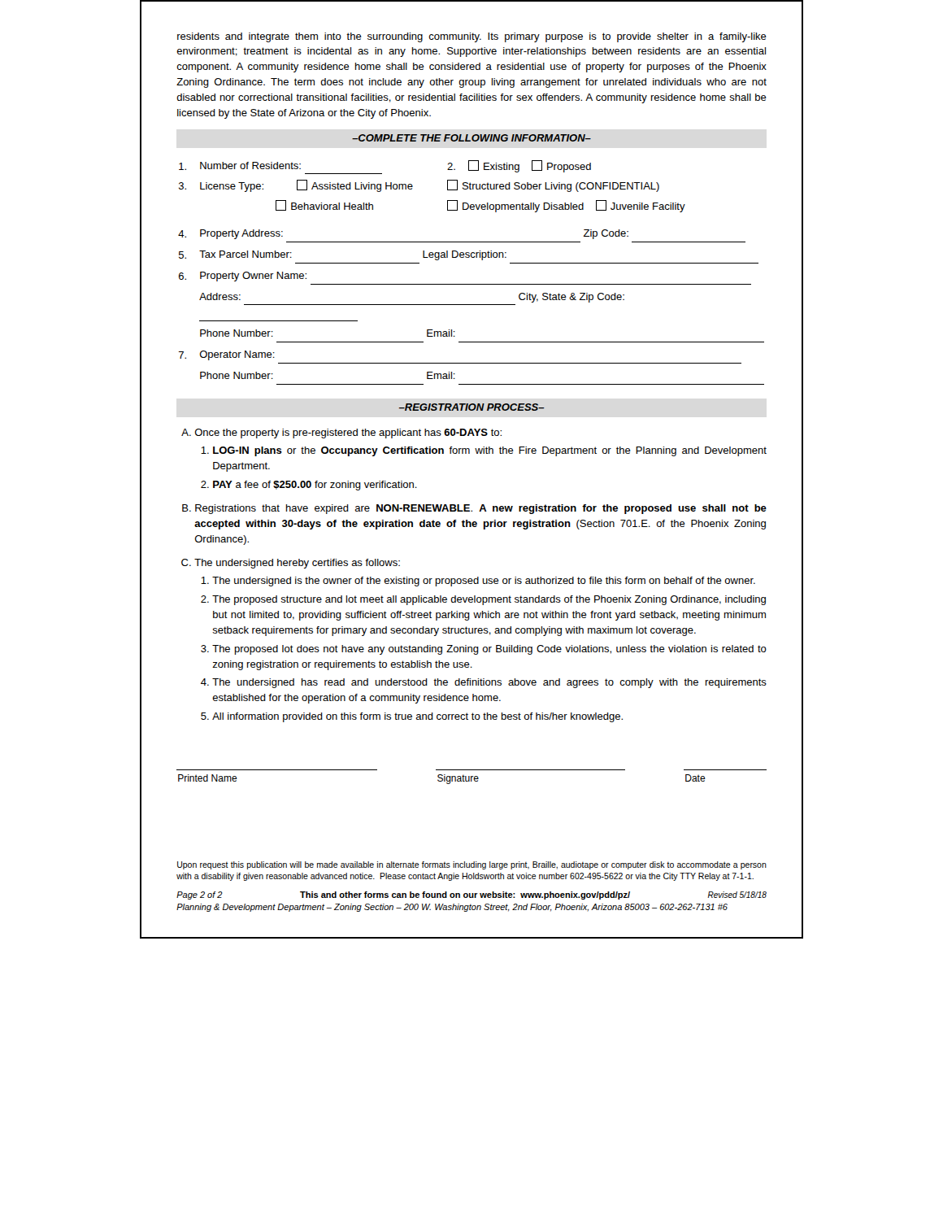residents and integrate them into the surrounding community. Its primary purpose is to provide shelter in a family-like environment; treatment is incidental as in any home. Supportive inter-relationships between residents are an essential component. A community residence home shall be considered a residential use of property for purposes of the Phoenix Zoning Ordinance. The term does not include any other group living arrangement for unrelated individuals who are not disabled nor correctional transitional facilities, or residential facilities for sex offenders. A community residence home shall be licensed by the State of Arizona or the City of Phoenix.
–COMPLETE THE FOLLOWING INFORMATION–
| 1. | Number of Residents: | 2. | Existing Proposed |
| 3. | License Type: Assisted Living Home | Structured Sober Living (CONFIDENTIAL) |
| | Behavioral Health | Developmentally Disabled Juvenile Facility |
| 4. | Property Address: Zip Code: |
| 5. | Tax Parcel Number: Legal Description: |
| 6. | Property Owner Name: |
| | Address: City, State & Zip Code: |
| | Phone Number: Email: |
| 7. | Operator Name: |
| | Phone Number: Email: |
–REGISTRATION PROCESS–
Once the property is pre-registered the applicant has 60-DAYS to:
LOG-IN plans or the Occupancy Certification form with the Fire Department or the Planning and Development Department.
PAY a fee of $250.00 for zoning verification.
Registrations that have expired are NON-RENEWABLE. A new registration for the proposed use shall not be accepted within 30-days of the expiration date of the prior registration (Section 701.E. of the Phoenix Zoning Ordinance).
The undersigned hereby certifies as follows:
The undersigned is the owner of the existing or proposed use or is authorized to file this form on behalf of the owner.
The proposed structure and lot meet all applicable development standards of the Phoenix Zoning Ordinance, including but not limited to, providing sufficient off-street parking which are not within the front yard setback, meeting minimum setback requirements for primary and secondary structures, and complying with maximum lot coverage.
The proposed lot does not have any outstanding Zoning or Building Code violations, unless the violation is related to zoning registration or requirements to establish the use.
The undersigned has read and understood the definitions above and agrees to comply with the requirements established for the operation of a community residence home.
All information provided on this form is true and correct to the best of his/her knowledge.
| Printed Name | | Signature | | Date |
Upon request this publication will be made available in alternate formats including large print, Braille, audiotape or computer disk to accommodate a person with a disability if given reasonable advanced notice. Please contact Angie Holdsworth at voice number 602-495-5622 or via the City TTY Relay at 7-1-1.
Page 2 of 2 This and other forms can be found on our website: www.phoenix.gov/pdd/pz/ Revised 5/18/18
Planning & Development Department – Zoning Section – 200 W. Washington Street, 2nd Floor, Phoenix, Arizona 85003 – 602-262-7131 #6